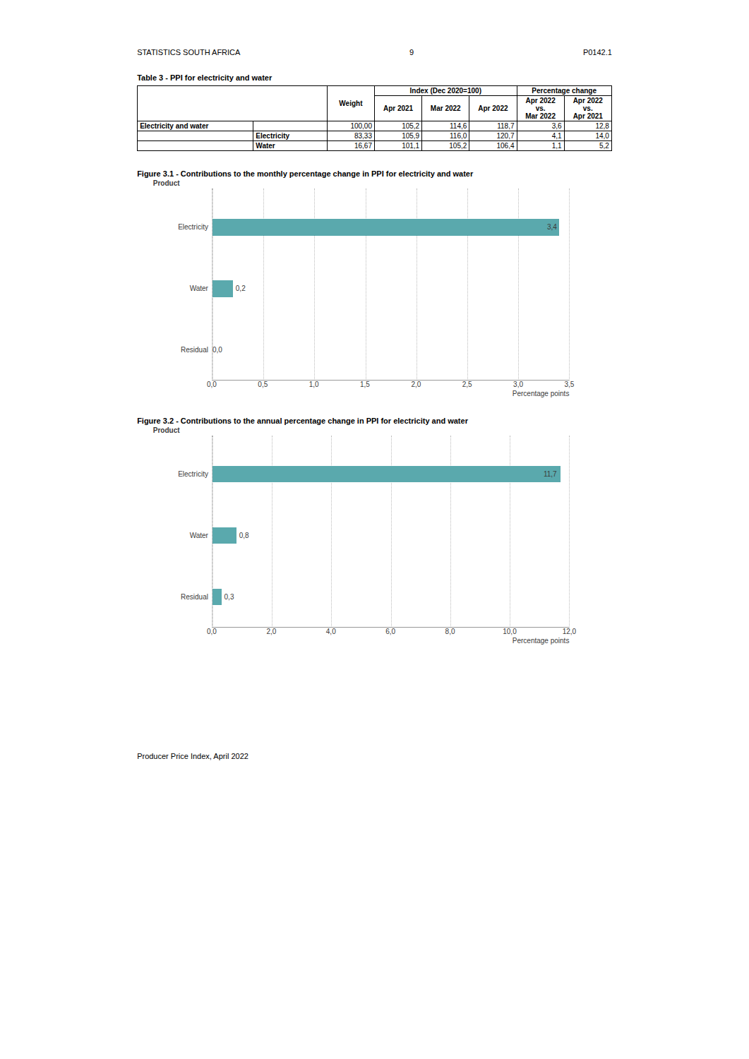STATISTICS SOUTH AFRICA
9
P0142.1
Table 3 - PPI for electricity and water
| | Weight | Index (Dec 2020=100) | Percentage change |
| --- | --- | --- | --- |
| Apr 2021 | Mar 2022 | Apr 2022 | Apr 2022 vs. Mar 2022 | Apr 2022 vs. Apr 2021 |
| Electricity and water | | 100,00 | 105,2 | 114,6 | 118,7 | 3,6 | 12,8 |
| | Electricity | 83,33 | 105,9 | 116,0 | 120,7 | 4,1 | 14,0 |
| | Water | 16,67 | 101,1 | 105,2 | 106,4 | 1,1 | 5,2 |
Figure 3.1 - Contributions to the monthly percentage change in PPI for electricity and water
Product
Electricity
3,4
Water
0,2
Residual
0,0
0,0 0,5 1,0 1,5 2,0 2,5 3,0 3,5
Percentage points
Figure 3.2 - Contributions to the annual percentage change in PPI for electricity and water
Product
Electricity
11,7
Water
0,8
Residual
0,3
0,0 2,0 4,0 6,0 8,0 10,0 12,0
Percentage points
Producer Price Index, April 2022